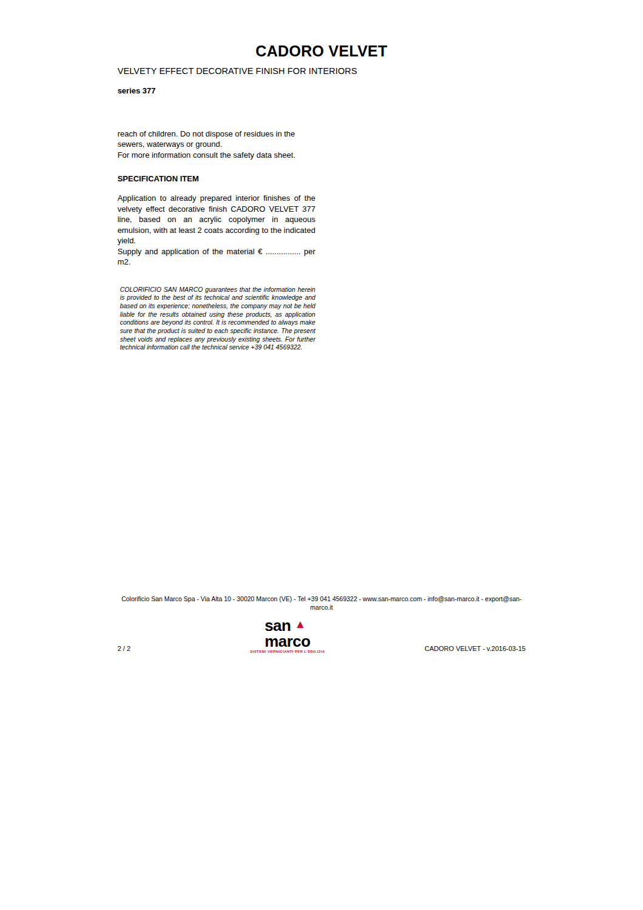CADORO VELVET
VELVETY EFFECT DECORATIVE FINISH FOR INTERIORS
series 377
reach of children. Do not dispose of residues in the sewers, waterways or ground.
For more information consult the safety data sheet.
Specification item
Application to already prepared interior finishes of the velvety effect decorative finish CADORO VELVET 377 line, based on an acrylic copolymer in aqueous emulsion, with at least 2 coats according to the indicated yield.
Supply and application of the material € ................ per m2.
COLORIFICIO SAN MARCO guarantees that the information herein is provided to the best of its technical and scientific knowledge and based on its experience; nonetheless, the company may not be held liable for the results obtained using these products, as application conditions are beyond its control. It is recommended to always make sure that the product is suited to each specific instance. The present sheet voids and replaces any previously existing sheets. For further technical information call the technical service +39 041 4569322.
Colorificio San Marco Spa - Via Alta 10 - 30020 Marcon (VE) - Tel +39 041 4569322 - www.san-marco.com - info@san-marco.it - export@san-marco.it
2 / 2
san ▴ marco
SISTEMI VERNICIANTI PER L'EDILIZIA
CADORO VELVET - v.2016-03-15